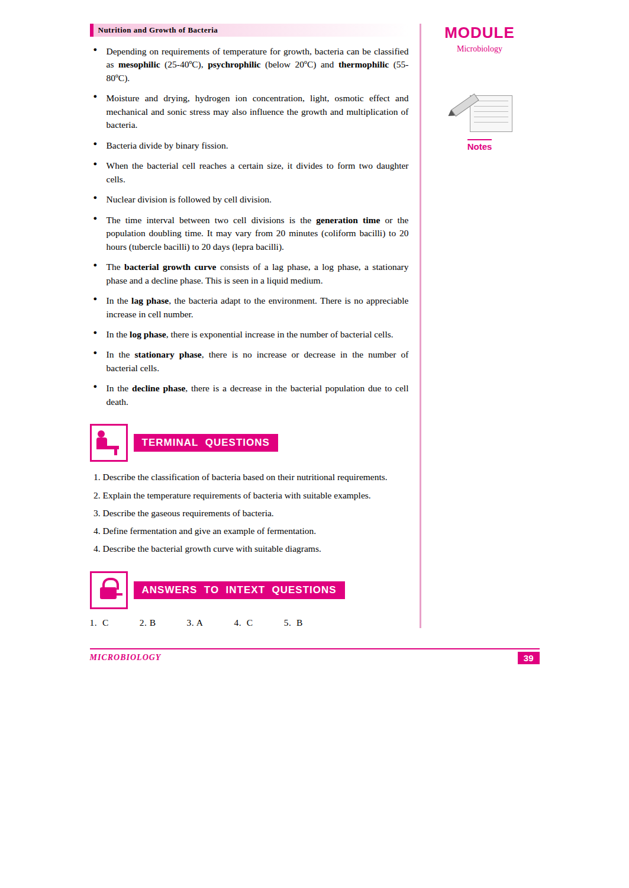Nutrition and Growth of Bacteria
Depending on requirements of temperature for growth, bacteria can be classified as mesophilic (25-40ºC), psychrophilic (below 20ºC) and thermophilic (55-80ºC).
Moisture and drying, hydrogen ion concentration, light, osmotic effect and mechanical and sonic stress may also influence the growth and multiplication of bacteria.
Bacteria divide by binary fission.
When the bacterial cell reaches a certain size, it divides to form two daughter cells.
Nuclear division is followed by cell division.
The time interval between two cell divisions is the generation time or the population doubling time. It may vary from 20 minutes (coliform bacilli) to 20 hours (tubercle bacilli) to 20 days (lepra bacilli).
The bacterial growth curve consists of a lag phase, a log phase, a stationary phase and a decline phase. This is seen in a liquid medium.
In the lag phase, the bacteria adapt to the environment. There is no appreciable increase in cell number.
In the log phase, there is exponential increase in the number of bacterial cells.
In the stationary phase, there is no increase or decrease in the number of bacterial cells.
In the decline phase, there is a decrease in the bacterial population due to cell death.
TERMINAL QUESTIONS
Describe the classification of bacteria based on their nutritional requirements.
Explain the temperature requirements of bacteria with suitable examples.
Describe the gaseous requirements of bacteria.
Define fermentation and give an example of fermentation.
Describe the bacterial growth curve with suitable diagrams.
ANSWERS TO INTEXT QUESTIONS
1. C 2. B 3. A 4. C 5. B
MODULE
Microbiology
Notes
MICROBIOLOGY
39